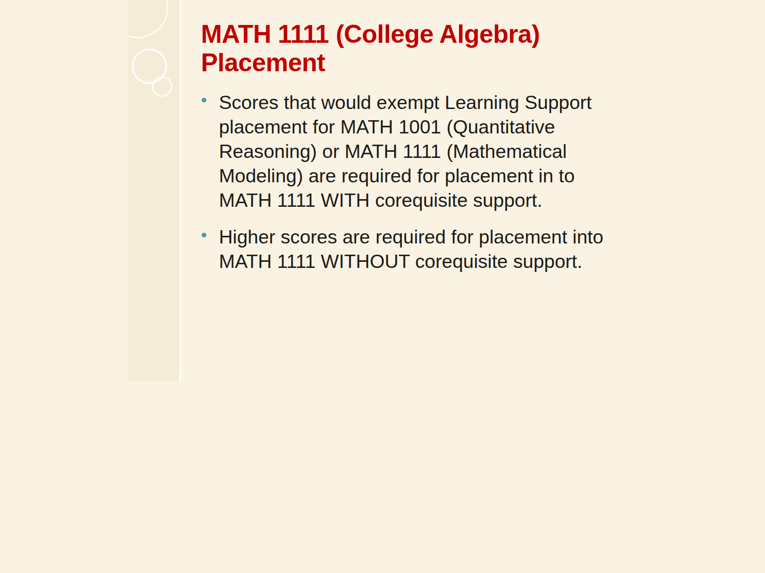MATH 1111 (College Algebra) Placement
Scores that would exempt Learning Support placement for MATH 1001 (Quantitative Reasoning) or MATH 1111 (Mathematical Modeling) are required for placement in to MATH 1111 WITH corequisite support.
Higher scores are required for placement into MATH 1111 WITHOUT corequisite support.